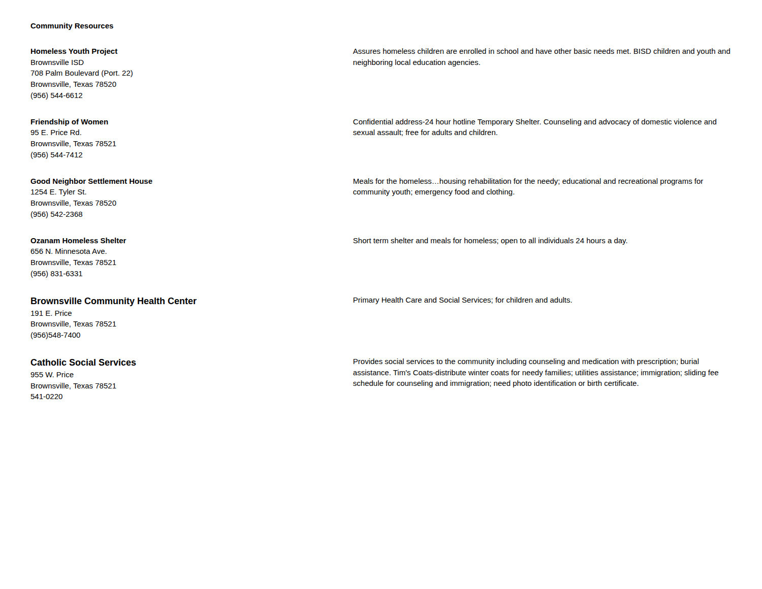Community Resources
Homeless Youth Project
Brownsville ISD
708 Palm Boulevard (Port. 22)
Brownsville, Texas 78520
(956) 544-6612
Assures homeless children are enrolled in school and have other basic needs met. BISD children and youth and neighboring local education agencies.
Friendship of Women
95 E. Price Rd.
Brownsville, Texas 78521
(956) 544-7412
Confidential address-24 hour hotline Temporary Shelter. Counseling and advocacy of domestic violence and sexual assault; free for adults and children.
Good Neighbor Settlement House
1254 E. Tyler St.
Brownsville, Texas 78520
(956) 542-2368
Meals for the homeless…housing rehabilitation for the needy; educational and recreational programs for community youth; emergency food and clothing.
Ozanam Homeless Shelter
656 N. Minnesota Ave.
Brownsville, Texas 78521
(956) 831-6331
Short term shelter and meals for homeless; open to all individuals 24 hours a day.
Brownsville Community Health Center
191 E. Price
Brownsville, Texas 78521
(956)548-7400
Primary Health Care and Social Services; for children and adults.
Catholic Social Services
955 W. Price
Brownsville, Texas 78521
541-0220
Provides social services to the community including counseling and medication with prescription; burial assistance. Tim's Coats-distribute winter coats for needy families; utilities assistance; immigration; sliding fee schedule for counseling and immigration; need photo identification or birth certificate.